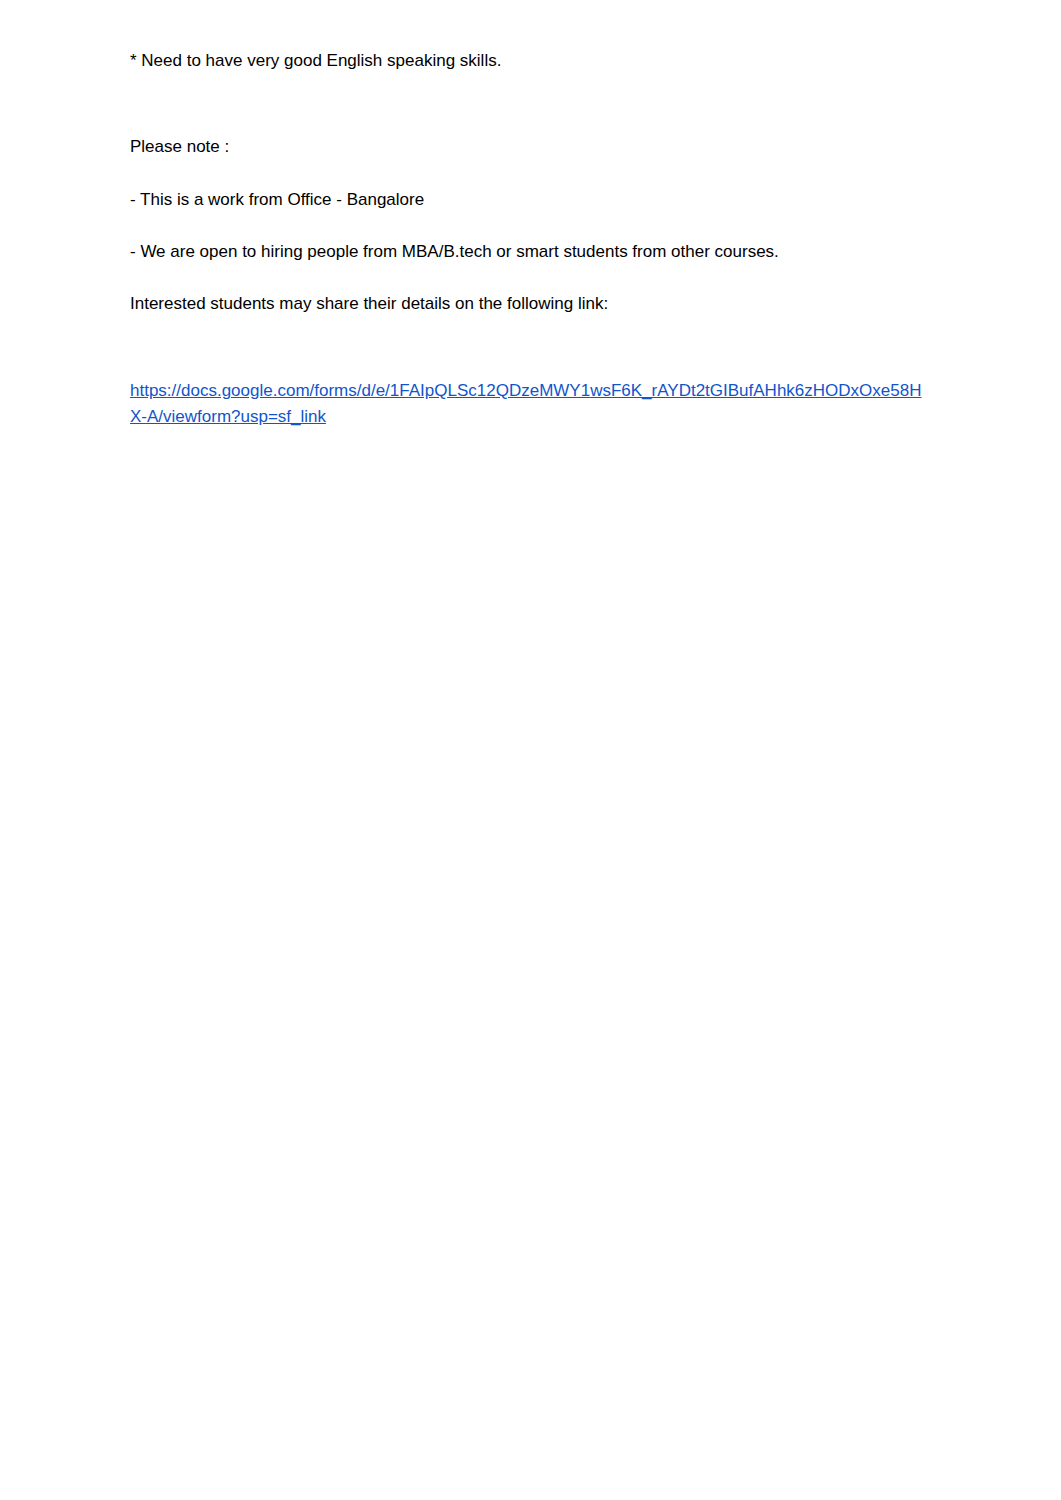* Need to have very good English speaking skills.
Please note :
- This is a work from Office - Bangalore
- We are open to hiring people from MBA/B.tech or smart students from other courses.
Interested students may share their details on the following link:
https://docs.google.com/forms/d/e/1FAIpQLSc12QDzeMWY1wsF6K_rAYDt2tGIBufAHhk6zHODxOxe58HX-A/viewform?usp=sf_link